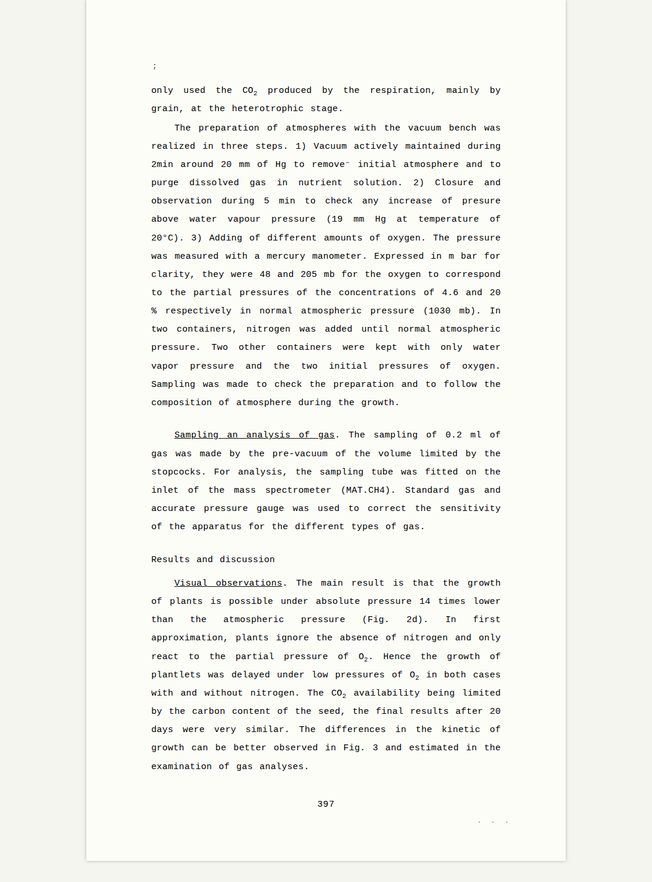;
only used the CO2 produced by the respiration, mainly by grain, at the heterotrophic stage.
The preparation of atmospheres with the vacuum bench was realized in three steps. 1) Vacuum actively maintained during 2min around 20 mm of Hg to remove⁻ initial atmosphere and to purge dissolved gas in nutrient solution. 2) Closure and observation during 5 min to check any increase of presure above water vapour pressure (19 mm Hg at temperature of 20°C). 3) Adding of different amounts of oxygen. The pressure was measured with a mercury manometer. Expressed in m bar for clarity, they were 48 and 205 mb for the oxygen to correspond to the partial pressures of the concentrations of 4.6 and 20 % respectively in normal atmospheric pressure (1030 mb). In two containers, nitrogen was added until normal atmospheric pressure. Two other containers were kept with only water vapor pressure and the two initial pressures of oxygen. Sampling was made to check the preparation and to follow the composition of atmosphere during the growth.
Sampling an analysis of gas. The sampling of 0.2 ml of gas was made by the pre-vacuum of the volume limited by the stopcocks. For analysis, the sampling tube was fitted on the inlet of the mass spectrometer (MAT.CH4). Standard gas and accurate pressure gauge was used to correct the sensitivity of the apparatus for the different types of gas.
Results and discussion
Visual observations. The main result is that the growth of plants is possible under absolute pressure 14 times lower than the atmospheric pressure (Fig. 2d). In first approximation, plants ignore the absence of nitrogen and only react to the partial pressure of O2. Hence the growth of plantlets was delayed under low pressures of O2 in both cases with and without nitrogen. The CO2 availability being limited by the carbon content of the seed, the final results after 20 days were very similar. The differences in the kinetic of growth can be better observed in Fig. 3 and estimated in the examination of gas analyses.
397
· · ·